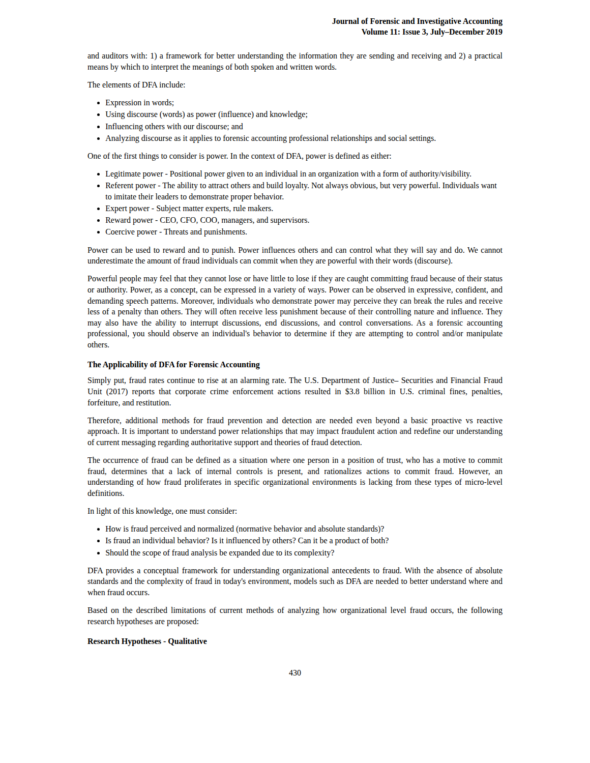Journal of Forensic and Investigative Accounting Volume 11: Issue 3, July–December 2019
and auditors with: 1) a framework for better understanding the information they are sending and receiving and 2) a practical means by which to interpret the meanings of both spoken and written words.
The elements of DFA include:
Expression in words;
Using discourse (words) as power (influence) and knowledge;
Influencing others with our discourse; and
Analyzing discourse as it applies to forensic accounting professional relationships and social settings.
One of the first things to consider is power. In the context of DFA, power is defined as either:
Legitimate power - Positional power given to an individual in an organization with a form of authority/visibility.
Referent power - The ability to attract others and build loyalty. Not always obvious, but very powerful. Individuals want to imitate their leaders to demonstrate proper behavior.
Expert power - Subject matter experts, rule makers.
Reward power - CEO, CFO, COO, managers, and supervisors.
Coercive power - Threats and punishments.
Power can be used to reward and to punish. Power influences others and can control what they will say and do. We cannot underestimate the amount of fraud individuals can commit when they are powerful with their words (discourse).
Powerful people may feel that they cannot lose or have little to lose if they are caught committing fraud because of their status or authority. Power, as a concept, can be expressed in a variety of ways. Power can be observed in expressive, confident, and demanding speech patterns. Moreover, individuals who demonstrate power may perceive they can break the rules and receive less of a penalty than others. They will often receive less punishment because of their controlling nature and influence. They may also have the ability to interrupt discussions, end discussions, and control conversations. As a forensic accounting professional, you should observe an individual's behavior to determine if they are attempting to control and/or manipulate others.
The Applicability of DFA for Forensic Accounting
Simply put, fraud rates continue to rise at an alarming rate. The U.S. Department of Justice– Securities and Financial Fraud Unit (2017) reports that corporate crime enforcement actions resulted in $3.8 billion in U.S. criminal fines, penalties, forfeiture, and restitution.
Therefore, additional methods for fraud prevention and detection are needed even beyond a basic proactive vs reactive approach. It is important to understand power relationships that may impact fraudulent action and redefine our understanding of current messaging regarding authoritative support and theories of fraud detection.
The occurrence of fraud can be defined as a situation where one person in a position of trust, who has a motive to commit fraud, determines that a lack of internal controls is present, and rationalizes actions to commit fraud. However, an understanding of how fraud proliferates in specific organizational environments is lacking from these types of micro-level definitions.
In light of this knowledge, one must consider:
How is fraud perceived and normalized (normative behavior and absolute standards)?
Is fraud an individual behavior? Is it influenced by others? Can it be a product of both?
Should the scope of fraud analysis be expanded due to its complexity?
DFA provides a conceptual framework for understanding organizational antecedents to fraud. With the absence of absolute standards and the complexity of fraud in today's environment, models such as DFA are needed to better understand where and when fraud occurs.
Based on the described limitations of current methods of analyzing how organizational level fraud occurs, the following research hypotheses are proposed:
Research Hypotheses - Qualitative
430